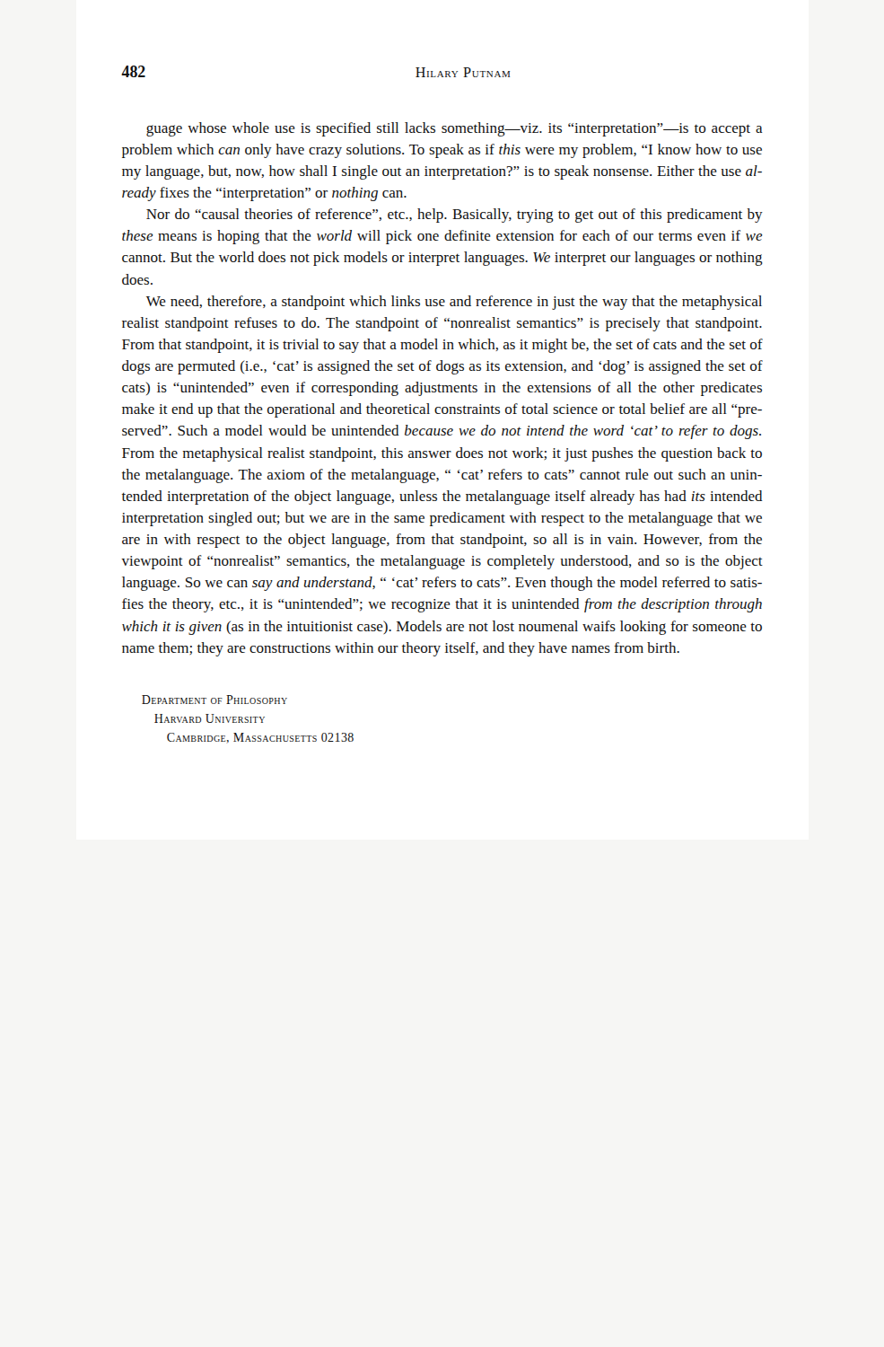482 Hilary Putnam
guage whose whole use is specified still lacks something—viz. its “interpretation”—is to accept a problem which can only have crazy solutions. To speak as if this were my problem, “I know how to use my language, but, now, how shall I single out an interpretation?” is to speak nonsense. Either the use already fixes the “interpretation” or nothing can.
Nor do “causal theories of reference”, etc., help. Basically, trying to get out of this predicament by these means is hoping that the world will pick one definite extension for each of our terms even if we cannot. But the world does not pick models or interpret languages. We interpret our languages or nothing does.
We need, therefore, a standpoint which links use and reference in just the way that the metaphysical realist standpoint refuses to do. The standpoint of “nonrealist semantics” is precisely that standpoint. From that standpoint, it is trivial to say that a model in which, as it might be, the set of cats and the set of dogs are permuted (i.e., ‘cat’ is assigned the set of dogs as its extension, and ‘dog’ is assigned the set of cats) is “unintended” even if corresponding adjustments in the extensions of all the other predicates make it end up that the operational and theoretical constraints of total science or total belief are all “preserved”. Such a model would be unintended because we do not intend the word ‘cat’ to refer to dogs. From the metaphysical realist standpoint, this answer does not work; it just pushes the question back to the metalanguage. The axiom of the metalanguage, “ ‘cat’ refers to cats” cannot rule out such an unintended interpretation of the object language, unless the metalanguage itself already has had its intended interpretation singled out; but we are in the same predicament with respect to the metalanguage that we are in with respect to the object language, from that standpoint, so all is in vain. However, from the viewpoint of “nonrealist” semantics, the metalanguage is completely understood, and so is the object language. So we can say and understand, “ ‘cat’ refers to cats”. Even though the model referred to satisfies the theory, etc., it is “unintended”; we recognize that it is unintended from the description through which it is given (as in the intuitionist case). Models are not lost noumenal waifs looking for someone to name them; they are constructions within our theory itself, and they have names from birth.
Department of Philosophy Harvard University Cambridge, Massachusetts 02138